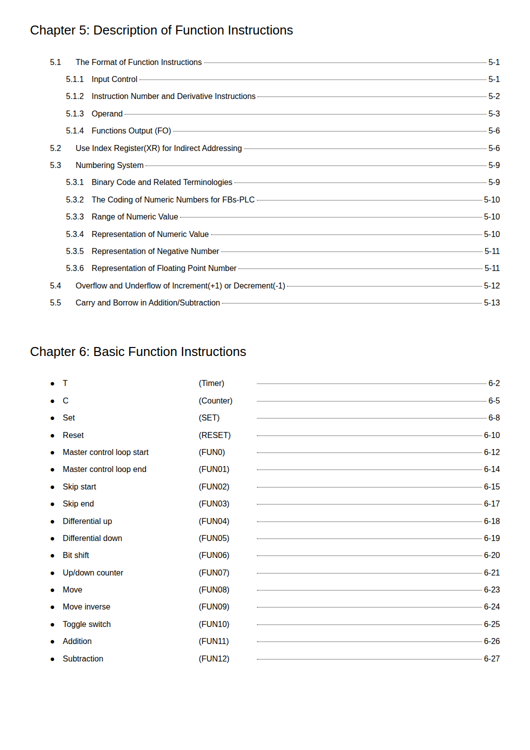Chapter 5: Description of Function Instructions
5.1 The Format of Function Instructions 5-1
5.1.1 Input Control 5-1
5.1.2 Instruction Number and Derivative Instructions 5-2
5.1.3 Operand 5-3
5.1.4 Functions Output (FO) 5-6
5.2 Use Index Register(XR) for Indirect Addressing 5-6
5.3 Numbering System 5-9
5.3.1 Binary Code and Related Terminologies 5-9
5.3.2 The Coding of Numeric Numbers for FBs-PLC 5-10
5.3.3 Range of Numeric Value 5-10
5.3.4 Representation of Numeric Value 5-10
5.3.5 Representation of Negative Number 5-11
5.3.6 Representation of Floating Point Number 5-11
5.4 Overflow and Underflow of Increment(+1) or Decrement(-1) 5-12
5.5 Carry and Borrow in Addition/Subtraction 5-13
Chapter 6: Basic Function Instructions
● T (Timer) 6-2
● C (Counter) 6-5
● Set (SET) 6-8
● Reset (RESET) 6-10
● Master control loop start (FUN0) 6-12
● Master control loop end (FUN01) 6-14
● Skip start (FUN02) 6-15
● Skip end (FUN03) 6-17
● Differential up (FUN04) 6-18
● Differential down (FUN05) 6-19
● Bit shift (FUN06) 6-20
● Up/down counter (FUN07) 6-21
● Move (FUN08) 6-23
● Move inverse (FUN09) 6-24
● Toggle switch (FUN10) 6-25
● Addition (FUN11) 6-26
● Subtraction (FUN12) 6-27